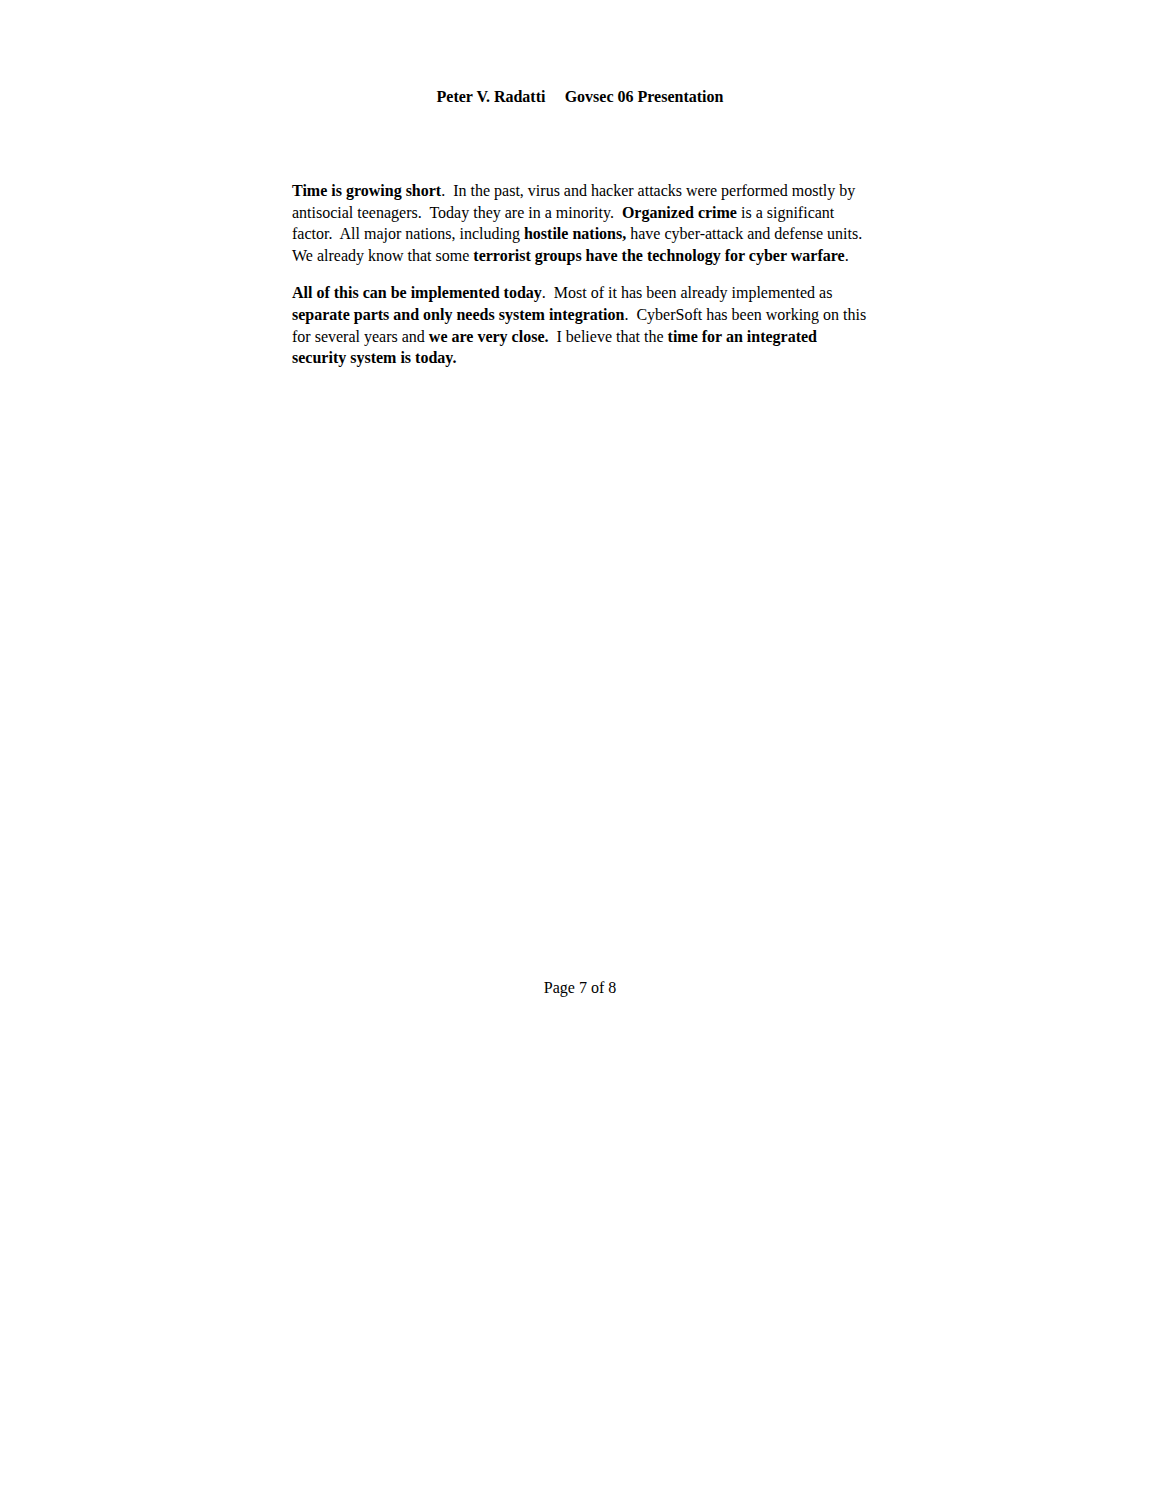Peter V. Radatti Govsec 06 Presentation
Time is growing short. In the past, virus and hacker attacks were performed mostly by antisocial teenagers. Today they are in a minority. Organized crime is a significant factor. All major nations, including hostile nations, have cyber-attack and defense units. We already know that some terrorist groups have the technology for cyber warfare.
All of this can be implemented today. Most of it has been already implemented as separate parts and only needs system integration. CyberSoft has been working on this for several years and we are very close. I believe that the time for an integrated security system is today.
Page 7 of 8